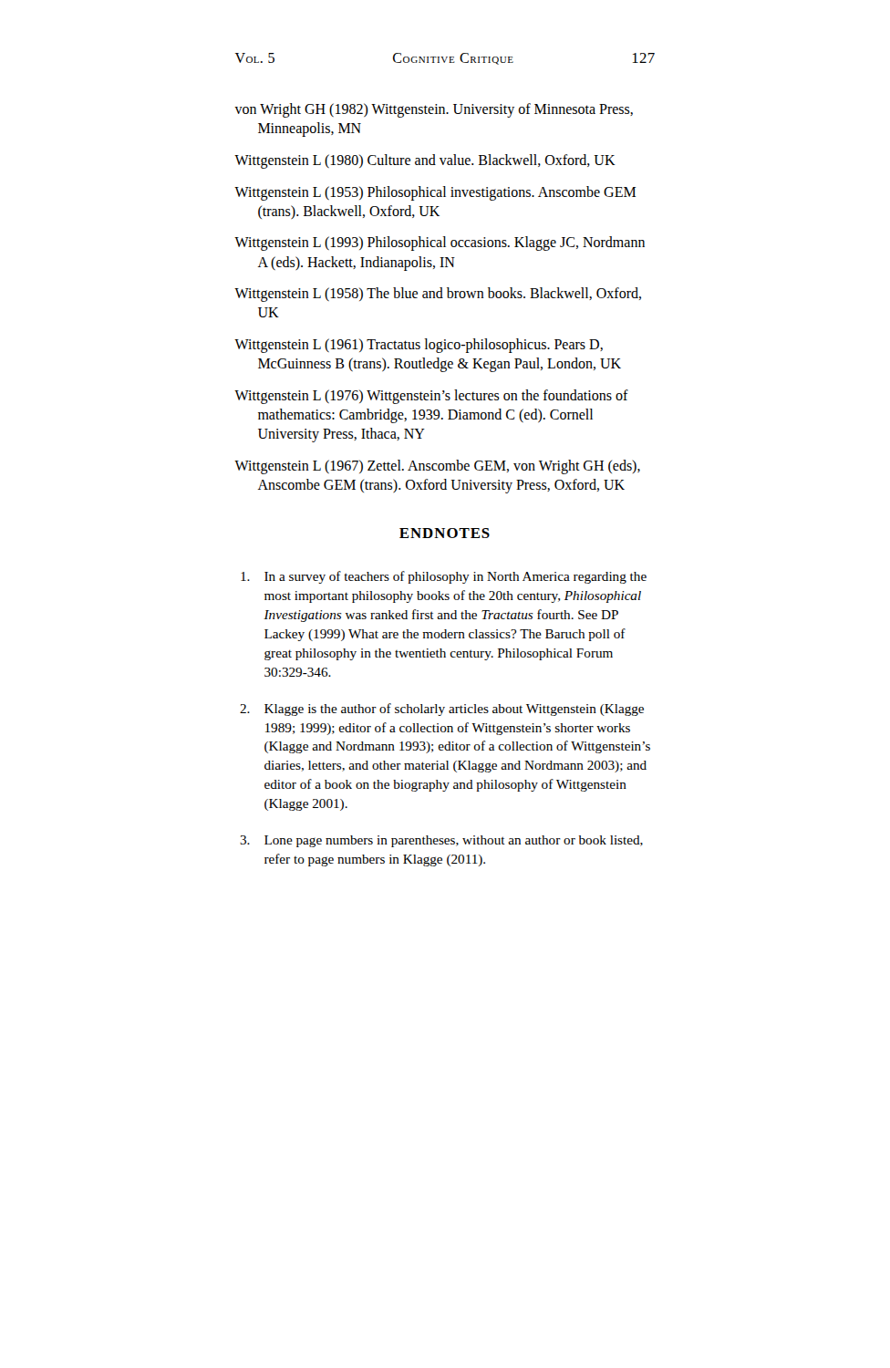Vol. 5 Cognitive Critique 127
von Wright GH (1982) Wittgenstein. University of Minnesota Press, Minneapolis, MN
Wittgenstein L (1980) Culture and value. Blackwell, Oxford, UK
Wittgenstein L (1953) Philosophical investigations. Anscombe GEM (trans). Blackwell, Oxford, UK
Wittgenstein L (1993) Philosophical occasions. Klagge JC, Nordmann A (eds). Hackett, Indianapolis, IN
Wittgenstein L (1958) The blue and brown books. Blackwell, Oxford, UK
Wittgenstein L (1961) Tractatus logico-philosophicus. Pears D, McGuinness B (trans). Routledge & Kegan Paul, London, UK
Wittgenstein L (1976) Wittgenstein’s lectures on the foundations of mathematics: Cambridge, 1939. Diamond C (ed). Cornell University Press, Ithaca, NY
Wittgenstein L (1967) Zettel. Anscombe GEM, von Wright GH (eds), Anscombe GEM (trans). Oxford University Press, Oxford, UK
Endnotes
In a survey of teachers of philosophy in North America regarding the most important philosophy books of the 20th century, Philosophical Investigations was ranked first and the Tractatus fourth. See DP Lackey (1999) What are the modern classics? The Baruch poll of great philosophy in the twentieth century. Philosophical Forum 30:329-346.
Klagge is the author of scholarly articles about Wittgenstein (Klagge 1989; 1999); editor of a collection of Wittgenstein’s shorter works (Klagge and Nordmann 1993); editor of a collection of Wittgenstein’s diaries, letters, and other material (Klagge and Nordmann 2003); and editor of a book on the biography and philosophy of Wittgenstein (Klagge 2001).
Lone page numbers in parentheses, without an author or book listed, refer to page numbers in Klagge (2011).